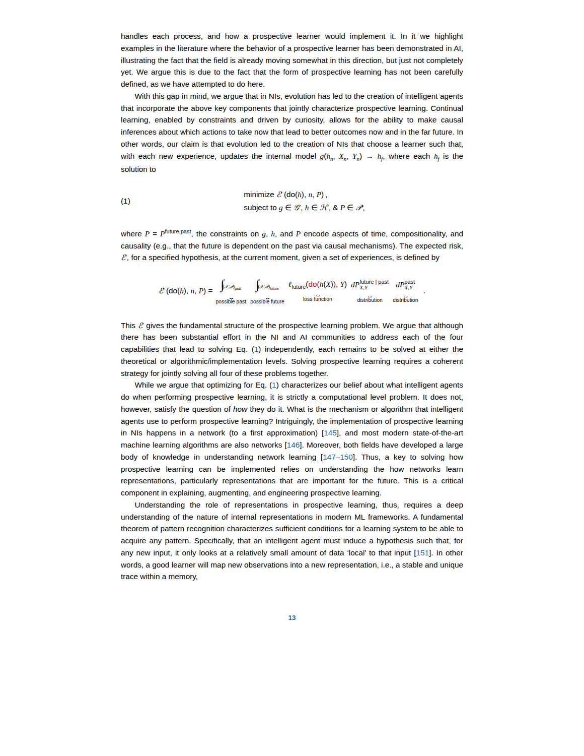handles each process, and how a prospective learner would implement it. In it we highlight examples in the literature where the behavior of a prospective learner has been demonstrated in AI, illustrating the fact that the field is already moving somewhat in this direction, but just not completely yet. We argue this is due to the fact that the form of prospective learning has not been carefully defined, as we have attempted to do here.
With this gap in mind, we argue that in NIs, evolution has led to the creation of intelligent agents that incorporate the above key components that jointly characterize prospective learning. Continual learning, enabled by constraints and driven by curiosity, allows for the ability to make causal inferences about which actions to take now that lead to better outcomes now and in the far future. In other words, our claim is that evolution led to the creation of NIs that choose a learner such that, with each new experience, updates the internal model g(hn, Xn, Yn) → hf, where each hf is the solution to
(1)
minimize ℰ′ (do(h), n, P) ,
subject to g ∈ 𝒢′, h ∈ ℋ′, & P ∈ 𝒫′,
where P = Pfuture,past, the constraints on g, h, and P encode aspects of time, compositionality, and causality (e.g., that the future is dependent on the past via causal mechanisms). The expected risk, ℰ′, for a specified hypothesis, at the current moment, given a set of experiences, is defined by
ℰ′ (do(h), n, P) =
| ∫ ( 𝒳 , 𝒫 ) past |
| ⏟ |
| possible past |
| ∫ ( 𝒳 , 𝒫 ) future |
| ⏟ |
| possible future |
| ℓ future ( do ( h ( X ) ) , Y ) |
| ⏟ |
| loss function |
| dP future / past X , Y |
| ⏟ |
| distribution |
| dP past X , Y |
| ⏟ |
| distribution |
.
This ℰ′ gives the fundamental structure of the prospective learning problem. We argue that although there has been substantial effort in the NI and AI communities to address each of the four capabilities that lead to solving Eq. (1) independently, each remains to be solved at either the theoretical or algorithmic/implementation levels. Solving prospective learning requires a coherent strategy for jointly solving all four of these problems together.
While we argue that optimizing for Eq. (1) characterizes our belief about what intelligent agents do when performing prospective learning, it is strictly a computational level problem. It does not, however, satisfy the question of how they do it. What is the mechanism or algorithm that intelligent agents use to perform prospective learning? Intriguingly, the implementation of prospective learning in NIs happens in a network (to a first approximation) [145], and most modern state-of-the-art machine learning algorithms are also networks [146]. Moreover, both fields have developed a large body of knowledge in understanding network learning [147–150]. Thus, a key to solving how prospective learning can be implemented relies on understanding the how networks learn representations, particularly representations that are important for the future. This is a critical component in explaining, augmenting, and engineering prospective learning.
Understanding the role of representations in prospective learning, thus, requires a deep understanding of the nature of internal representations in modern ML frameworks. A fundamental theorem of pattern recognition characterizes sufficient conditions for a learning system to be able to acquire any pattern. Specifically, that an intelligent agent must induce a hypothesis such that, for any new input, it only looks at a relatively small amount of data ‘local’ to that input [151]. In other words, a good learner will map new observations into a new representation, i.e., a stable and unique trace within a memory,
13